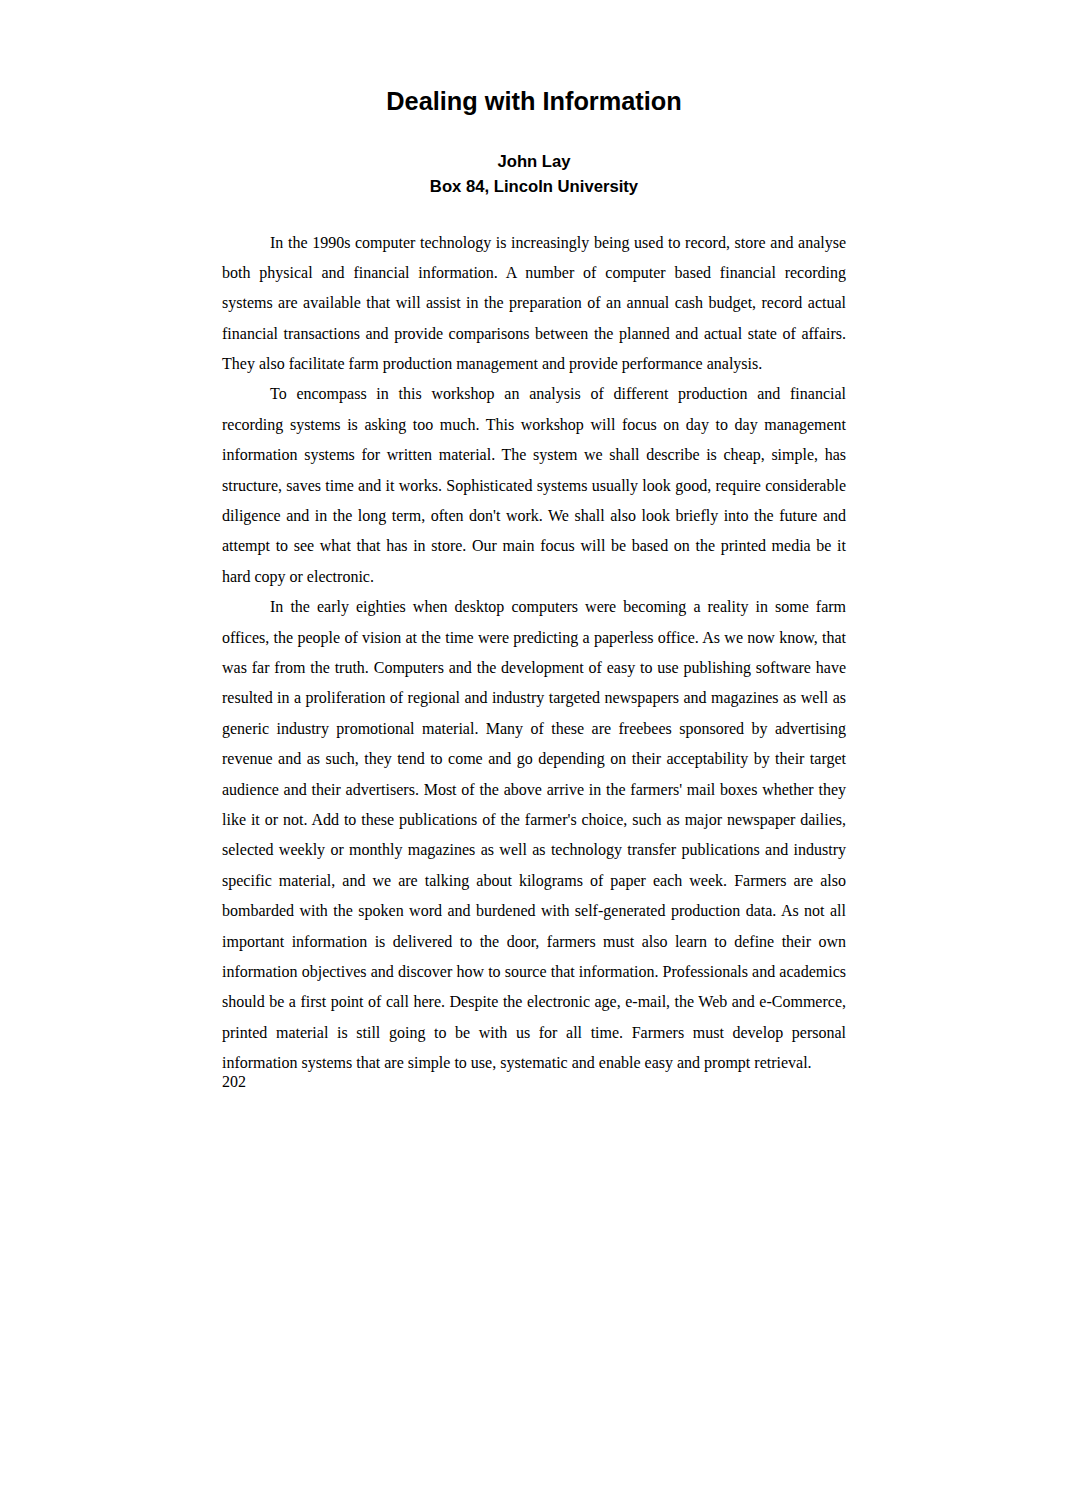Dealing with Information
John Lay
Box 84, Lincoln University
In the 1990s computer technology is increasingly being used to record, store and analyse both physical and financial information. A number of computer based financial recording systems are available that will assist in the preparation of an annual cash budget, record actual financial transactions and provide comparisons between the planned and actual state of affairs. They also facilitate farm production management and provide performance analysis.
To encompass in this workshop an analysis of different production and financial recording systems is asking too much. This workshop will focus on day to day management information systems for written material. The system we shall describe is cheap, simple, has structure, saves time and it works. Sophisticated systems usually look good, require considerable diligence and in the long term, often don't work. We shall also look briefly into the future and attempt to see what that has in store. Our main focus will be based on the printed media be it hard copy or electronic.
In the early eighties when desktop computers were becoming a reality in some farm offices, the people of vision at the time were predicting a paperless office. As we now know, that was far from the truth. Computers and the development of easy to use publishing software have resulted in a proliferation of regional and industry targeted newspapers and magazines as well as generic industry promotional material. Many of these are freebees sponsored by advertising revenue and as such, they tend to come and go depending on their acceptability by their target audience and their advertisers. Most of the above arrive in the farmers' mail boxes whether they like it or not. Add to these publications of the farmer's choice, such as major newspaper dailies, selected weekly or monthly magazines as well as technology transfer publications and industry specific material, and we are talking about kilograms of paper each week. Farmers are also bombarded with the spoken word and burdened with self-generated production data. As not all important information is delivered to the door, farmers must also learn to define their own information objectives and discover how to source that information. Professionals and academics should be a first point of call here. Despite the electronic age, e-mail, the Web and e-Commerce, printed material is still going to be with us for all time. Farmers must develop personal information systems that are simple to use, systematic and enable easy and prompt retrieval.
202